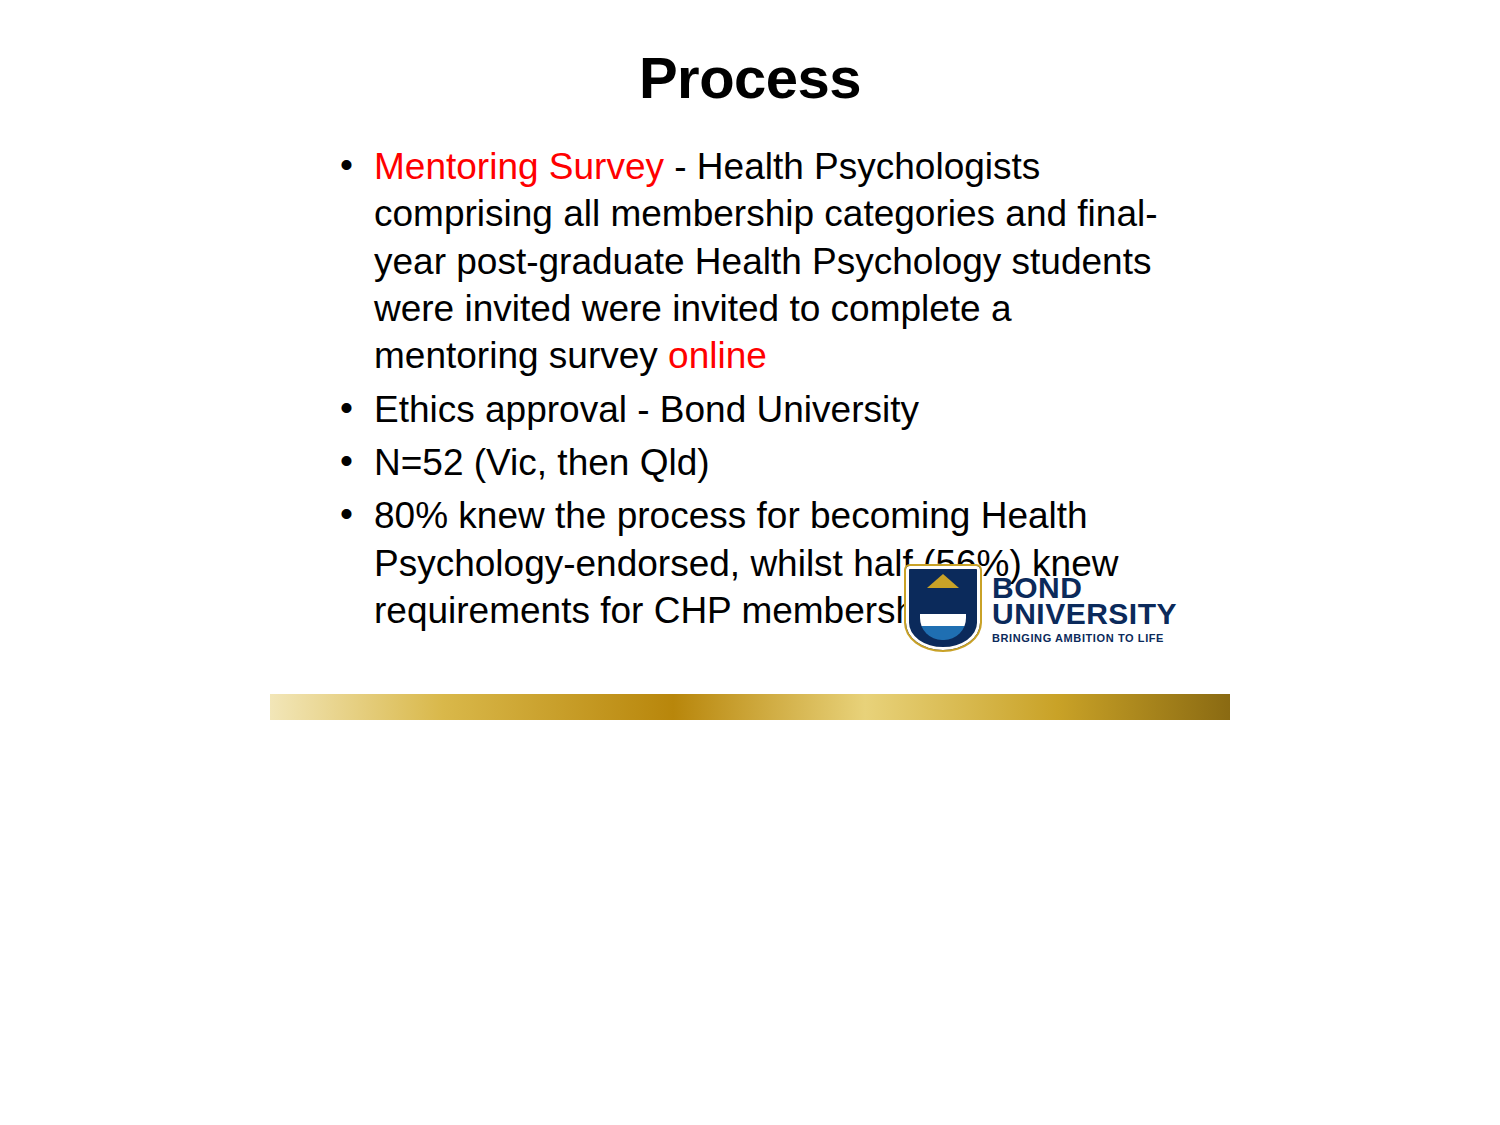Process
Mentoring Survey - Health Psychologists comprising all membership categories and final-year post-graduate Health Psychology students were invited were invited to complete a mentoring survey online
Ethics approval - Bond University
N=52 (Vic, then Qld)
80% knew the process for becoming Health Psychology-endorsed, whilst half (56%) knew requirements for CHP membership
BOND UNIVERSITY BRINGING AMBITION TO LIFE